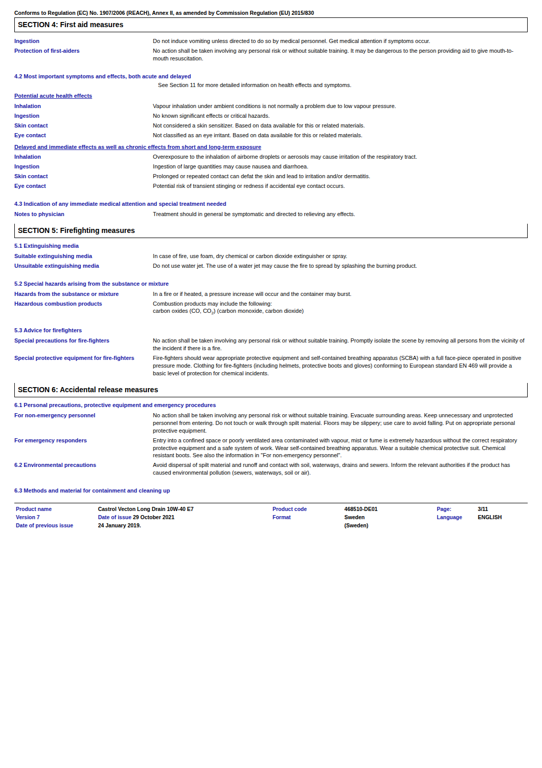Conforms to Regulation (EC) No. 1907/2006 (REACH), Annex II, as amended by Commission Regulation (EU) 2015/830
SECTION 4: First aid measures
| Ingestion | Do not induce vomiting unless directed to do so by medical personnel. Get medical attention if symptoms occur. |
| Protection of first-aiders | No action shall be taken involving any personal risk or without suitable training. It may be dangerous to the person providing aid to give mouth-to-mouth resuscitation. |
4.2 Most important symptoms and effects, both acute and delayed
See Section 11 for more detailed information on health effects and symptoms.
Potential acute health effects
| Inhalation | Vapour inhalation under ambient conditions is not normally a problem due to low vapour pressure. |
| Ingestion | No known significant effects or critical hazards. |
| Skin contact | Not considered a skin sensitizer. Based on data available for this or related materials. |
| Eye contact | Not classified as an eye irritant. Based on data available for this or related materials. |
Delayed and immediate effects as well as chronic effects from short and long-term exposure
| Inhalation | Overexposure to the inhalation of airborne droplets or aerosols may cause irritation of the respiratory tract. |
| Ingestion | Ingestion of large quantities may cause nausea and diarrhoea. |
| Skin contact | Prolonged or repeated contact can defat the skin and lead to irritation and/or dermatitis. |
| Eye contact | Potential risk of transient stinging or redness if accidental eye contact occurs. |
4.3 Indication of any immediate medical attention and special treatment needed
| Notes to physician | Treatment should in general be symptomatic and directed to relieving any effects. |
SECTION 5: Firefighting measures
5.1 Extinguishing media
| Suitable extinguishing media | In case of fire, use foam, dry chemical or carbon dioxide extinguisher or spray. |
| Unsuitable extinguishing media | Do not use water jet. The use of a water jet may cause the fire to spread by splashing the burning product. |
5.2 Special hazards arising from the substance or mixture
| Hazards from the substance or mixture | In a fire or if heated, a pressure increase will occur and the container may burst. |
| Hazardous combustion products | Combustion products may include the following: carbon oxides (CO, CO 2 ) (carbon monoxide, carbon dioxide) |
5.3 Advice for firefighters
| Special precautions for fire-fighters | No action shall be taken involving any personal risk or without suitable training. Promptly isolate the scene by removing all persons from the vicinity of the incident if there is a fire. |
| Special protective equipment for fire-fighters | Fire-fighters should wear appropriate protective equipment and self-contained breathing apparatus (SCBA) with a full face-piece operated in positive pressure mode. Clothing for fire-fighters (including helmets, protective boots and gloves) conforming to European standard EN 469 will provide a basic level of protection for chemical incidents. |
SECTION 6: Accidental release measures
6.1 Personal precautions, protective equipment and emergency procedures
| For non-emergency personnel | No action shall be taken involving any personal risk or without suitable training. Evacuate surrounding areas. Keep unnecessary and unprotected personnel from entering. Do not touch or walk through spilt material. Floors may be slippery; use care to avoid falling. Put on appropriate personal protective equipment. |
| For emergency responders | Entry into a confined space or poorly ventilated area contaminated with vapour, mist or fume is extremely hazardous without the correct respiratory protective equipment and a safe system of work. Wear self-contained breathing apparatus. Wear a suitable chemical protective suit. Chemical resistant boots. See also the information in "For non-emergency personnel". |
| 6.2 Environmental precautions | Avoid dispersal of spilt material and runoff and contact with soil, waterways, drains and sewers. Inform the relevant authorities if the product has caused environmental pollution (sewers, waterways, soil or air). |
6.3 Methods and material for containment and cleaning up
| Product name | Castrol Vecton Long Drain 10W-40 E7 | Product code | 468510-DE01 | Page: | 3/11 |
| Version 7 | Date of issue 29 October 2021 | Format | Sweden | Language | ENGLISH |
| Date of previous issue | 24 January 2019. | | (Sweden) | | |